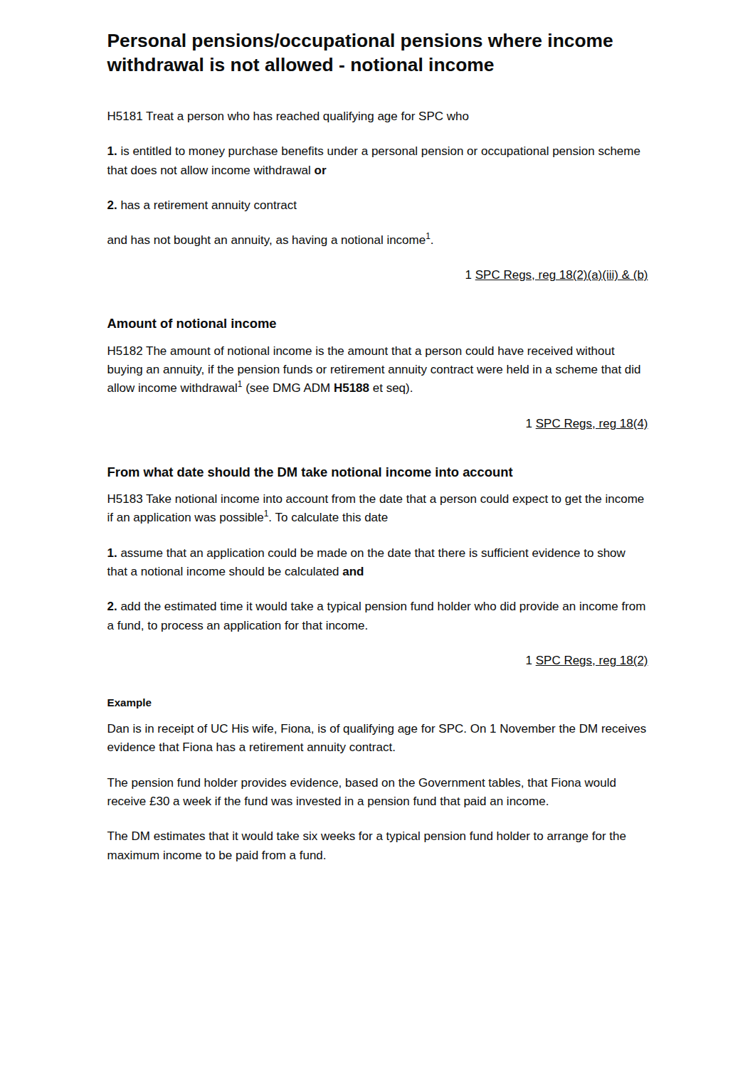Personal pensions/occupational pensions where income withdrawal is not allowed - notional income
H5181 Treat a person who has reached qualifying age for SPC who
1. is entitled to money purchase benefits under a personal pension or occupational pension scheme that does not allow income withdrawal or
2. has a retirement annuity contract
and has not bought an annuity, as having a notional income1.
1 SPC Regs, reg 18(2)(a)(iii) & (b)
Amount of notional income
H5182 The amount of notional income is the amount that a person could have received without buying an annuity, if the pension funds or retirement annuity contract were held in a scheme that did allow income withdrawal1 (see DMG ADM H5188 et seq).
1 SPC Regs, reg 18(4)
From what date should the DM take notional income into account
H5183 Take notional income into account from the date that a person could expect to get the income if an application was possible1. To calculate this date
1. assume that an application could be made on the date that there is sufficient evidence to show that a notional income should be calculated and
2. add the estimated time it would take a typical pension fund holder who did provide an income from a fund, to process an application for that income.
1 SPC Regs, reg 18(2)
Example
Dan is in receipt of UC His wife, Fiona, is of qualifying age for SPC. On 1 November the DM receives evidence that Fiona has a retirement annuity contract.
The pension fund holder provides evidence, based on the Government tables, that Fiona would receive £30 a week if the fund was invested in a pension fund that paid an income.
The DM estimates that it would take six weeks for a typical pension fund holder to arrange for the maximum income to be paid from a fund.